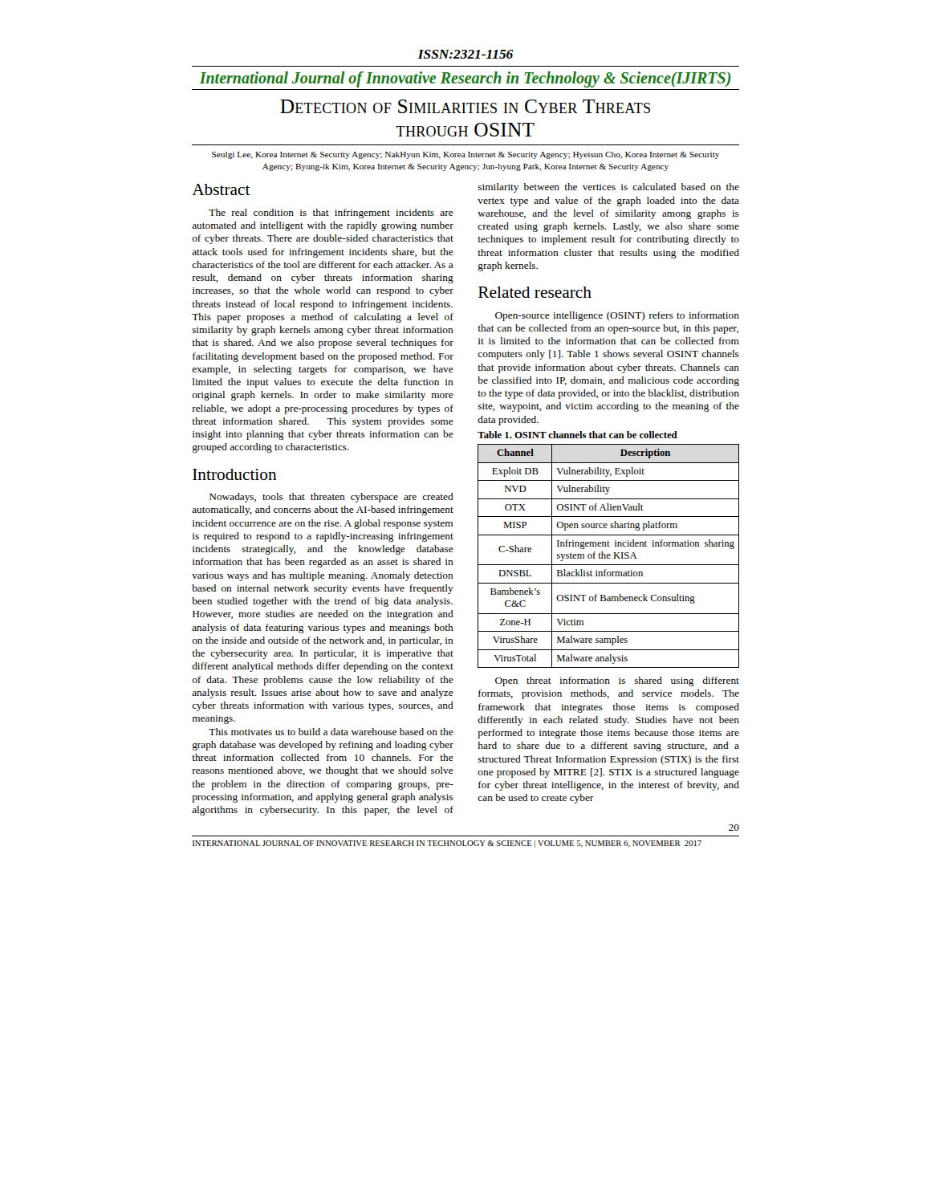ISSN:2321-1156
International Journal of Innovative Research in Technology & Science(IJIRTS)
Detection of Similarities in Cyber Threats
through OSINT
Seulgi Lee, Korea Internet & Security Agency; NakHyun Kim, Korea Internet & Security Agency; Hyeisun Cho, Korea Internet & Security
Agency; Byung-ik Kim, Korea Internet & Security Agency; Jun-hyung Park, Korea Internet & Security Agency
Abstract
The real condition is that infringement incidents are automated and intelligent with the rapidly growing number of cyber threats. There are double-sided characteristics that attack tools used for infringement incidents share, but the characteristics of the tool are different for each attacker. As a result, demand on cyber threats information sharing increases, so that the whole world can respond to cyber threats instead of local respond to infringement incidents. This paper proposes a method of calculating a level of similarity by graph kernels among cyber threat information that is shared. And we also propose several techniques for facilitating development based on the proposed method. For example, in selecting targets for comparison, we have limited the input values to execute the delta function in original graph kernels. In order to make similarity more reliable, we adopt a pre-processing procedures by types of threat information shared. This system provides some insight into planning that cyber threats information can be grouped according to characteristics.
Introduction
Nowadays, tools that threaten cyberspace are created automatically, and concerns about the AI-based infringement incident occurrence are on the rise. A global response system is required to respond to a rapidly-increasing infringement incidents strategically, and the knowledge database information that has been regarded as an asset is shared in various ways and has multiple meaning. Anomaly detection based on internal network security events have frequently been studied together with the trend of big data analysis. However, more studies are needed on the integration and analysis of data featuring various types and meanings both on the inside and outside of the network and, in particular, in the cybersecurity area. In particular, it is imperative that different analytical methods differ depending on the context of data. These problems cause the low reliability of the analysis result. Issues arise about how to save and analyze cyber threats information with various types, sources, and meanings.
This motivates us to build a data warehouse based on the graph database was developed by refining and loading cyber threat information collected from 10 channels. For the reasons mentioned above, we thought that we should solve the problem in the direction of comparing groups, pre-processing information, and applying general graph analysis algorithms in cybersecurity. In this paper, the level of similarity between the vertices is calculated based on the vertex type and value of the graph loaded into the data warehouse, and the level of similarity among graphs is created using graph kernels. Lastly, we also share some techniques to implement result for contributing directly to threat information cluster that results using the modified graph kernels.
Related research
Open-source intelligence (OSINT) refers to information that can be collected from an open-source but, in this paper, it is limited to the information that can be collected from computers only [1]. Table 1 shows several OSINT channels that provide information about cyber threats. Channels can be classified into IP, domain, and malicious code according to the type of data provided, or into the blacklist, distribution site, waypoint, and victim according to the meaning of the data provided.
Table 1. OSINT channels that can be collected
| Channel | Description |
| --- | --- |
| Exploit DB | Vulnerability, Exploit |
| NVD | Vulnerability |
| OTX | OSINT of AlienVault |
| MISP | Open source sharing platform |
| C-Share | Infringement incident information sharing system of the KISA |
| DNSBL | Blacklist information |
| Bambenek’s C&C | OSINT of Bambeneck Consulting |
| Zone-H | Victim |
| VirusShare | Malware samples |
| VirusTotal | Malware analysis |
Open threat information is shared using different formats, provision methods, and service models. The framework that integrates those items is composed differently in each related study. Studies have not been performed to integrate those items because those items are hard to share due to a different saving structure, and a structured Threat Information Expression (STIX) is the first one proposed by MITRE [2]. STIX is a structured language for cyber threat intelligence, in the interest of brevity, and can be used to create cyber
20
INTERNATIONAL JOURNAL OF INNOVATIVE RESEARCH IN TECHNOLOGY & SCIENCE | VOLUME 5, NUMBER 6, NOVEMBER 2017